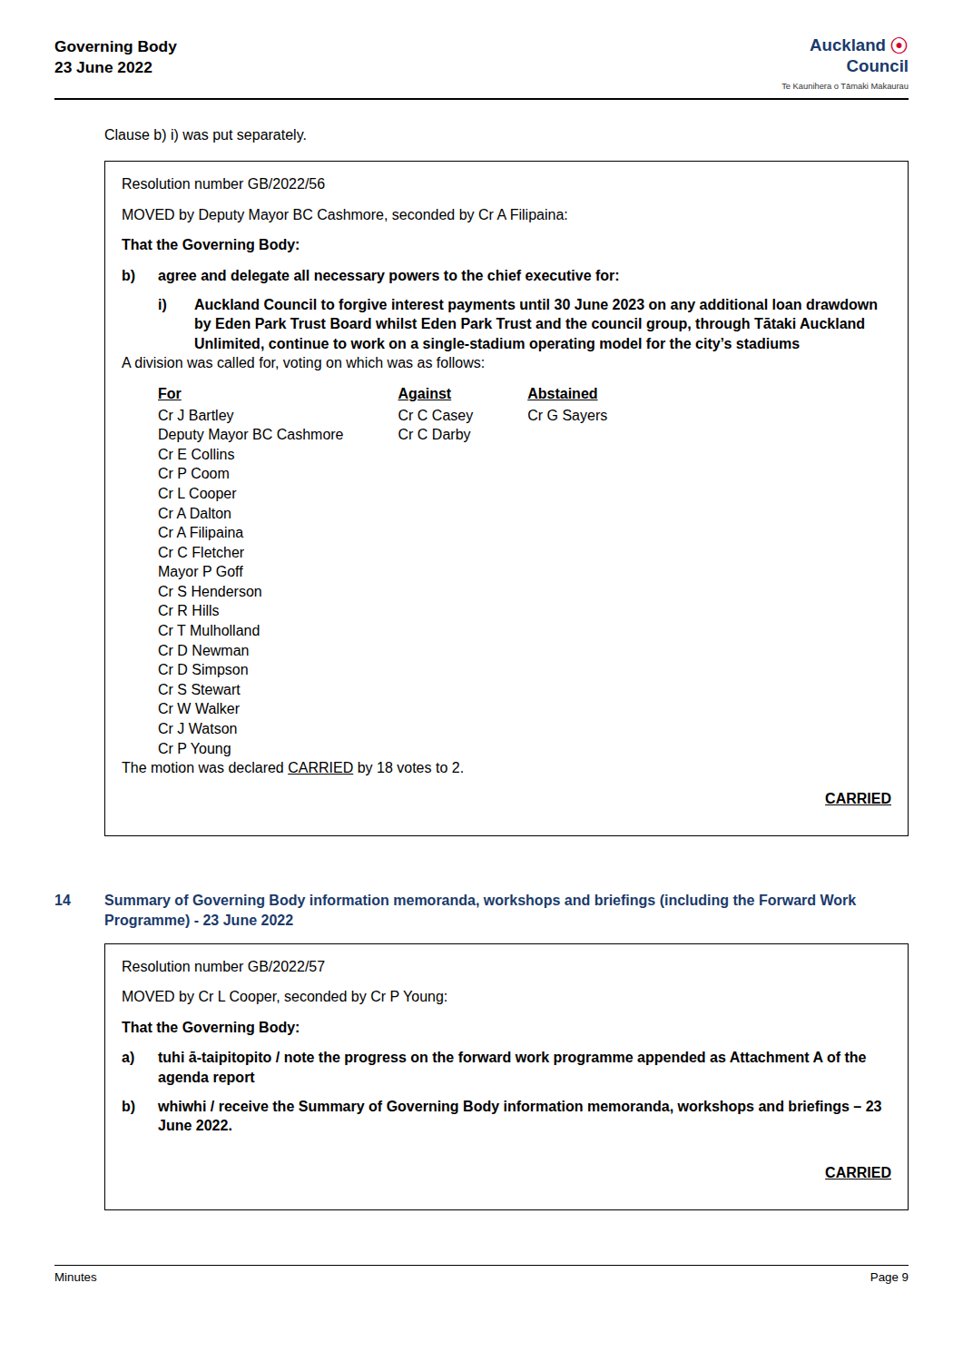Governing Body
23 June 2022
Auckland⦿
Council
Te Kaunihera o Tāmaki Makaurau
Clause b) i) was put separately.
Resolution number GB/2022/56
MOVED by Deputy Mayor BC Cashmore, seconded by Cr A Filipaina:
That the Governing Body:
b)
agree and delegate all necessary powers to the chief executive for:
i)
Auckland Council to forgive interest payments until 30 June 2023 on any additional loan drawdown by Eden Park Trust Board whilst Eden Park Trust and the council group, through Tātaki Auckland Unlimited, continue to work on a single-stadium operating model for the city’s stadiums
A division was called for, voting on which was as follows:
| For | Against | Abstained |
| --- | --- | --- |
| Cr J Bartley | Cr C Casey | Cr G Sayers |
| Deputy Mayor BC Cashmore | Cr C Darby | |
| Cr E Collins | | |
| Cr P Coom | | |
| Cr L Cooper | | |
| Cr A Dalton | | |
| Cr A Filipaina | | |
| Cr C Fletcher | | |
| Mayor P Goff | | |
| Cr S Henderson | | |
| Cr R Hills | | |
| Cr T Mulholland | | |
| Cr D Newman | | |
| Cr D Simpson | | |
| Cr S Stewart | | |
| Cr W Walker | | |
| Cr J Watson | | |
| Cr P Young | | |
The motion was declared CARRIED by 18 votes to 2.
CARRIED
14
Summary of Governing Body information memoranda, workshops and briefings (including the Forward Work Programme) - 23 June 2022
Resolution number GB/2022/57
MOVED by Cr L Cooper, seconded by Cr P Young:
That the Governing Body:
a)
tuhi ā-taipitopito / note the progress on the forward work programme appended as Attachment A of the agenda report
b)
whiwhi / receive the Summary of Governing Body information memoranda, workshops and briefings – 23 June 2022.
CARRIED
Minutes
Page 9